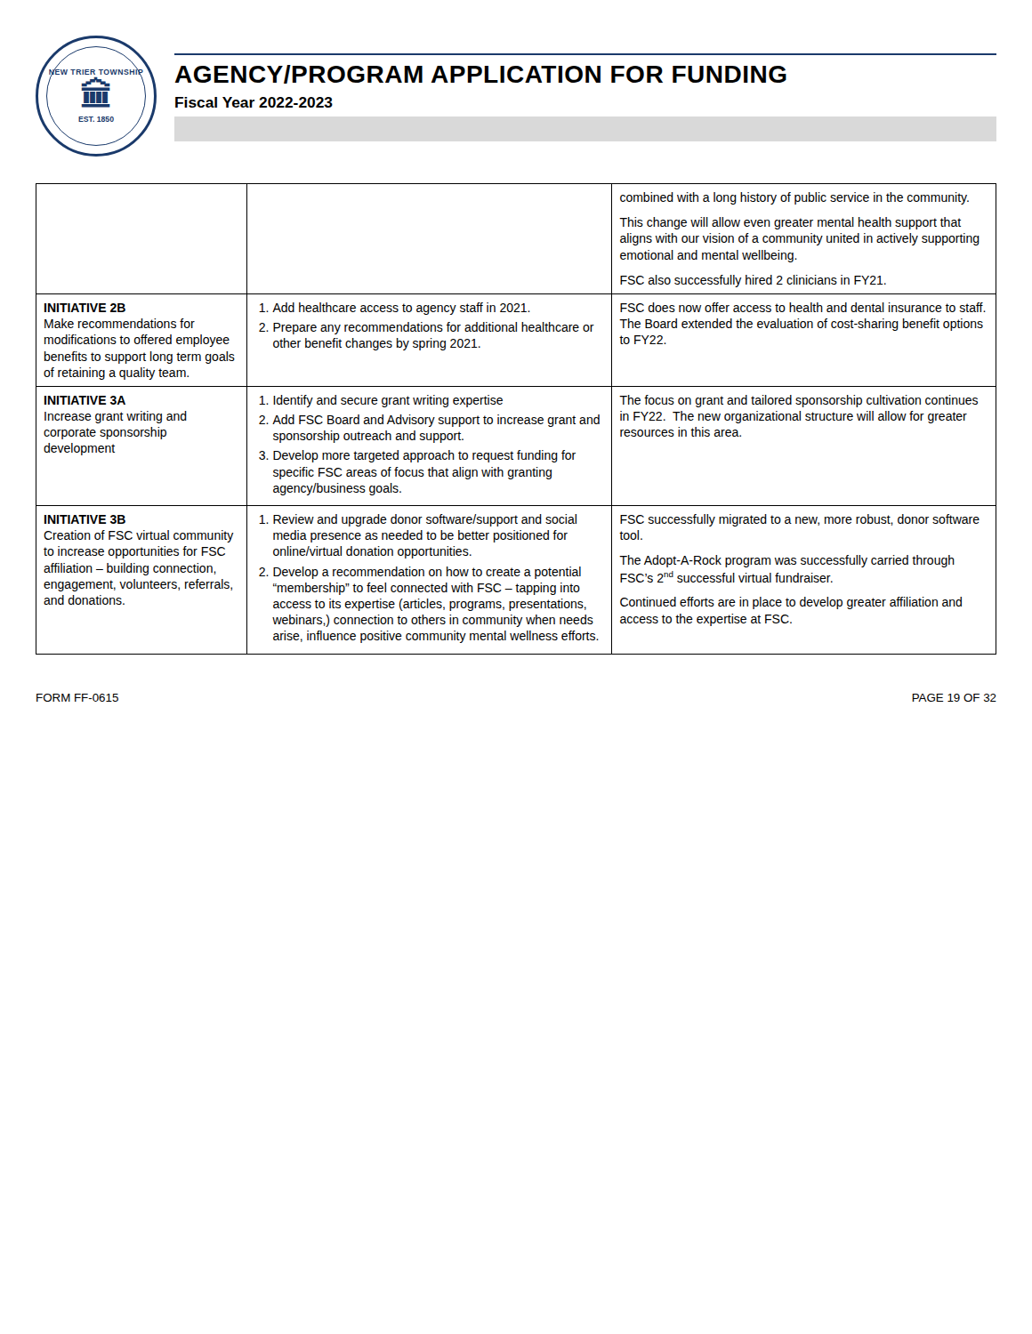NEW TRIER TOWNSHIP
🏛
EST. 1850
AGENCY/PROGRAM APPLICATION FOR FUNDING
Fiscal Year 2022-2023
| | | combined with a long history of public service in the community. This change will allow even greater mental health support that aligns with our vision of a community united in actively supporting emotional and mental wellbeing. FSC also successfully hired 2 clinicians in FY21. |
| INITIATIVE 2B Make recommendations for modifications to offered employee benefits to support long term goals of retaining a quality team. | Add healthcare access to agency staff in 2021. Prepare any recommendations for additional healthcare or other benefit changes by spring 2021. | FSC does now offer access to health and dental insurance to staff. The Board extended the evaluation of cost-sharing benefit options to FY22. |
| INITIATIVE 3A Increase grant writing and corporate sponsorship development | Identify and secure grant writing expertise Add FSC Board and Advisory support to increase grant and sponsorship outreach and support. Develop more targeted approach to request funding for specific FSC areas of focus that align with granting agency/business goals. | The focus on grant and tailored sponsorship cultivation continues in FY22. The new organizational structure will allow for greater resources in this area. |
| INITIATIVE 3B Creation of FSC virtual community to increase opportunities for FSC affiliation – building connection, engagement, volunteers, referrals, and donations. | Review and upgrade donor software/support and social media presence as needed to be better positioned for online/virtual donation opportunities. Develop a recommendation on how to create a potential “membership” to feel connected with FSC – tapping into access to its expertise (articles, programs, presentations, webinars,) connection to others in community when needs arise, influence positive community mental wellness efforts. | FSC successfully migrated to a new, more robust, donor software tool. The Adopt-A-Rock program was successfully carried through FSC’s 2 nd successful virtual fundraiser. Continued efforts are in place to develop greater affiliation and access to the expertise at FSC. |
FORM FF-0615
PAGE 19 OF 32